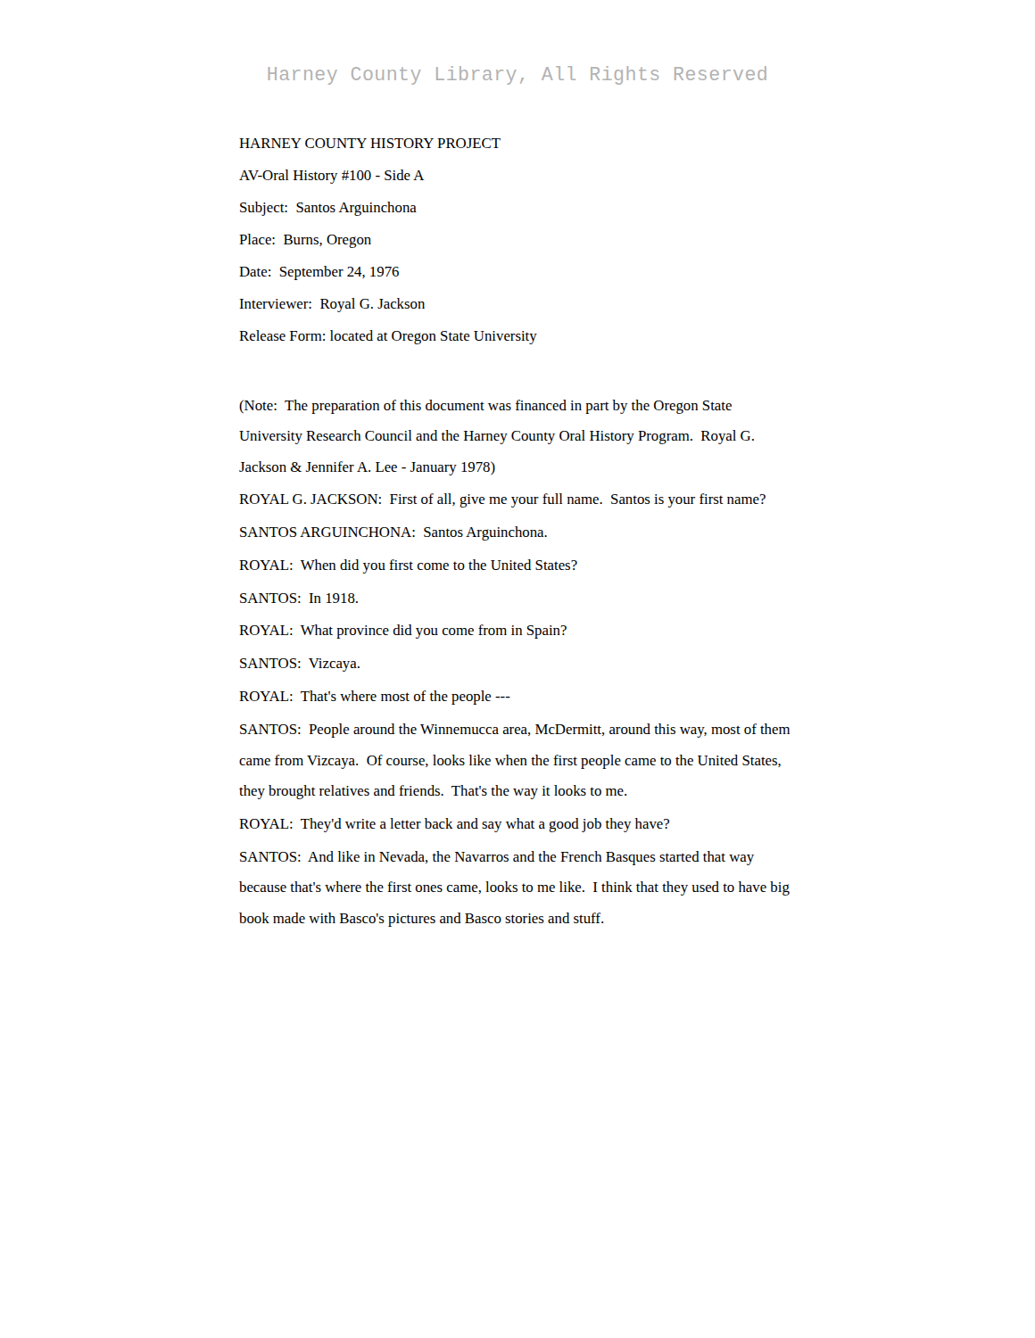Harney County Library, All Rights Reserved
HARNEY COUNTY HISTORY PROJECT
AV-Oral History #100 - Side A
Subject: Santos Arguinchona
Place: Burns, Oregon
Date: September 24, 1976
Interviewer: Royal G. Jackson
Release Form: located at Oregon State University
(Note: The preparation of this document was financed in part by the Oregon State University Research Council and the Harney County Oral History Program. Royal G. Jackson & Jennifer A. Lee - January 1978)
ROYAL G. JACKSON: First of all, give me your full name. Santos is your first name?
SANTOS ARGUINCHONA: Santos Arguinchona.
ROYAL: When did you first come to the United States?
SANTOS: In 1918.
ROYAL: What province did you come from in Spain?
SANTOS: Vizcaya.
ROYAL: That's where most of the people ---
SANTOS: People around the Winnemucca area, McDermitt, around this way, most of them came from Vizcaya. Of course, looks like when the first people came to the United States, they brought relatives and friends. That's the way it looks to me.
ROYAL: They'd write a letter back and say what a good job they have?
SANTOS: And like in Nevada, the Navarros and the French Basques started that way because that's where the first ones came, looks to me like. I think that they used to have big book made with Basco's pictures and Basco stories and stuff.